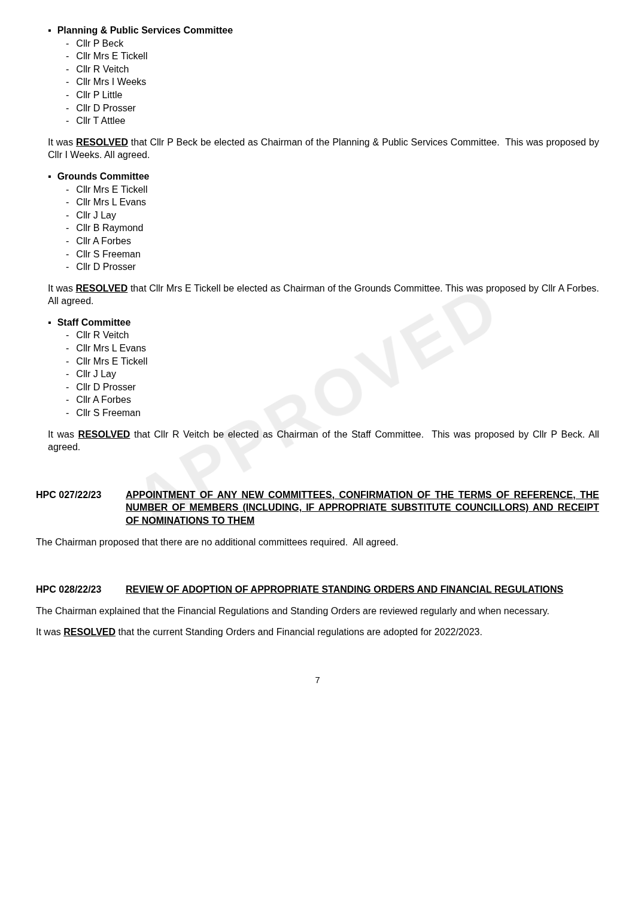APPROVED
Planning & Public Services Committee
Cllr P Beck
Cllr Mrs E Tickell
Cllr R Veitch
Cllr Mrs I Weeks
Cllr P Little
Cllr D Prosser
Cllr T Attlee
It was RESOLVED that Cllr P Beck be elected as Chairman of the Planning & Public Services Committee. This was proposed by Cllr I Weeks. All agreed.
Grounds Committee
Cllr Mrs E Tickell
Cllr Mrs L Evans
Cllr J Lay
Cllr B Raymond
Cllr A Forbes
Cllr S Freeman
Cllr D Prosser
It was RESOLVED that Cllr Mrs E Tickell be elected as Chairman of the Grounds Committee. This was proposed by Cllr A Forbes. All agreed.
Staff Committee
Cllr R Veitch
Cllr Mrs L Evans
Cllr Mrs E Tickell
Cllr J Lay
Cllr D Prosser
Cllr A Forbes
Cllr S Freeman
It was RESOLVED that Cllr R Veitch be elected as Chairman of the Staff Committee. This was proposed by Cllr P Beck. All agreed.
| HPC 027/22/23 | APPOINTMENT OF ANY NEW COMMITTEES, CONFIRMATION OF THE TERMS OF REFERENCE, THE NUMBER OF MEMBERS (INCLUDING, IF APPROPRIATE SUBSTITUTE COUNCILLORS) AND RECEIPT OF NOMINATIONS TO THEM |
The Chairman proposed that there are no additional committees required. All agreed.
| HPC 028/22/23 | REVIEW OF ADOPTION OF APPROPRIATE STANDING ORDERS AND FINANCIAL REGULATIONS |
The Chairman explained that the Financial Regulations and Standing Orders are reviewed regularly and when necessary.
It was RESOLVED that the current Standing Orders and Financial regulations are adopted for 2022/2023.
7